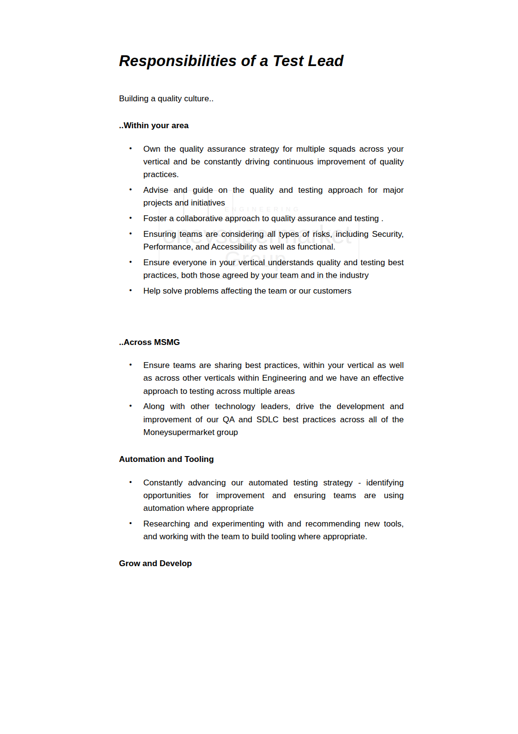ENGINEERING
oneysupermarket
Group
Responsibilities of a Test Lead
Building a quality culture..
..Within your area
Own the quality assurance strategy for multiple squads across your vertical and be constantly driving continuous improvement of quality practices.
Advise and guide on the quality and testing approach for major projects and initiatives
Foster a collaborative approach to quality assurance and testing .
Ensuring teams are considering all types of risks, including Security, Performance, and Accessibility as well as functional.
Ensure everyone in your vertical understands quality and testing best practices, both those agreed by your team and in the industry
Help solve problems affecting the team or our customers
..Across MSMG
Ensure teams are sharing best practices, within your vertical as well as across other verticals within Engineering and we have an effective approach to testing across multiple areas
Along with other technology leaders, drive the development and improvement of our QA and SDLC best practices across all of the Moneysupermarket group
Automation and Tooling
Constantly advancing our automated testing strategy - identifying opportunities for improvement and ensuring teams are using automation where appropriate
Researching and experimenting with and recommending new tools, and working with the team to build tooling where appropriate.
Grow and Develop